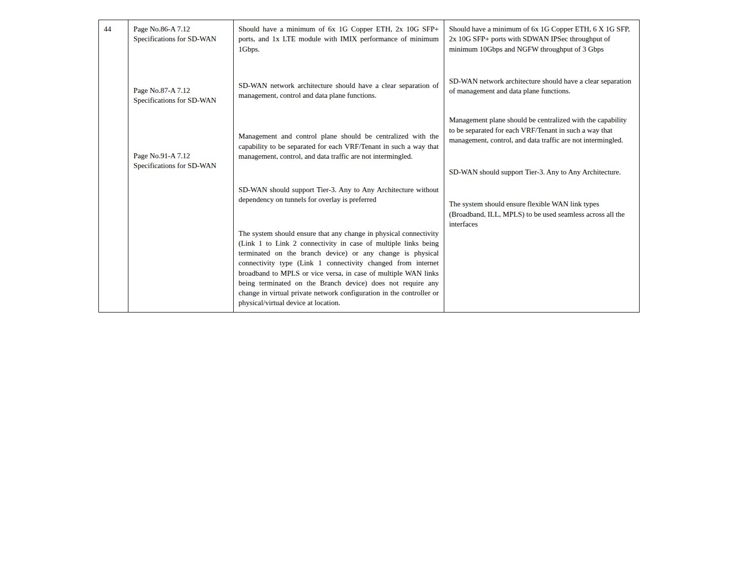| 44 | Page No.86-A 7.12 Specifications for SD-WAN Page No.87-A 7.12 Specifications for SD-WAN Page No.91-A 7.12 Specifications for SD-WAN | Should have a minimum of 6x 1G Copper ETH, 2x 10G SFP+ ports, and 1x LTE module with IMIX performance of minimum 1Gbps. SD-WAN network architecture should have a clear separation of management, control and data plane functions. Management and control plane should be centralized with the capability to be separated for each VRF/Tenant in such a way that management, control, and data traffic are not intermingled. SD-WAN should support Tier-3. Any to Any Architecture without dependency on tunnels for overlay is preferred The system should ensure that any change in physical connectivity (Link 1 to Link 2 connectivity in case of multiple links being terminated on the branch device) or any change is physical connectivity type (Link 1 connectivity changed from internet broadband to MPLS or vice versa, in case of multiple WAN links being terminated on the Branch device) does not require any change in virtual private network configuration in the controller or physical/virtual device at location. | Should have a minimum of 6x 1G Copper ETH, 6 X 1G SFP, 2x 10G SFP+ ports with SDWAN IPSec throughput of minimum 10Gbps and NGFW throughput of 3 Gbps SD-WAN network architecture should have a clear separation of management and data plane functions. Management plane should be centralized with the capability to be separated for each VRF/Tenant in such a way that management, control, and data traffic are not intermingled. SD-WAN should support Tier-3. Any to Any Architecture. The system should ensure flexible WAN link types (Broadband, ILL, MPLS) to be used seamless across all the interfaces |